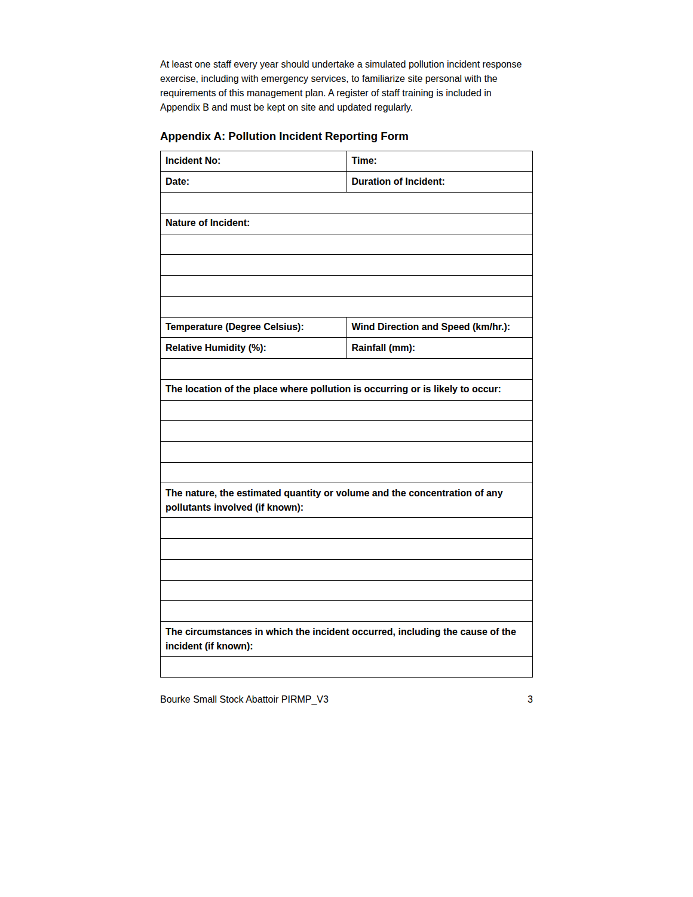At least one staff every year should undertake a simulated pollution incident response exercise, including with emergency services, to familiarize site personal with the requirements of this management plan. A register of staff training is included in Appendix B and must be kept on site and updated regularly.
Appendix A: Pollution Incident Reporting Form
| Incident No: | Time: |
| Date: | Duration of Incident: |
| Nature of Incident: |
| Temperature (Degree Celsius): | Wind Direction and Speed (km/hr.): |
| Relative Humidity (%): | Rainfall (mm): |
| The location of the place where pollution is occurring or is likely to occur: |
| The nature, the estimated quantity or volume and the concentration of any pollutants involved (if known): |
| The circumstances in which the incident occurred, including the cause of the incident (if known): |
Bourke Small Stock Abattoir PIRMP_V3 3